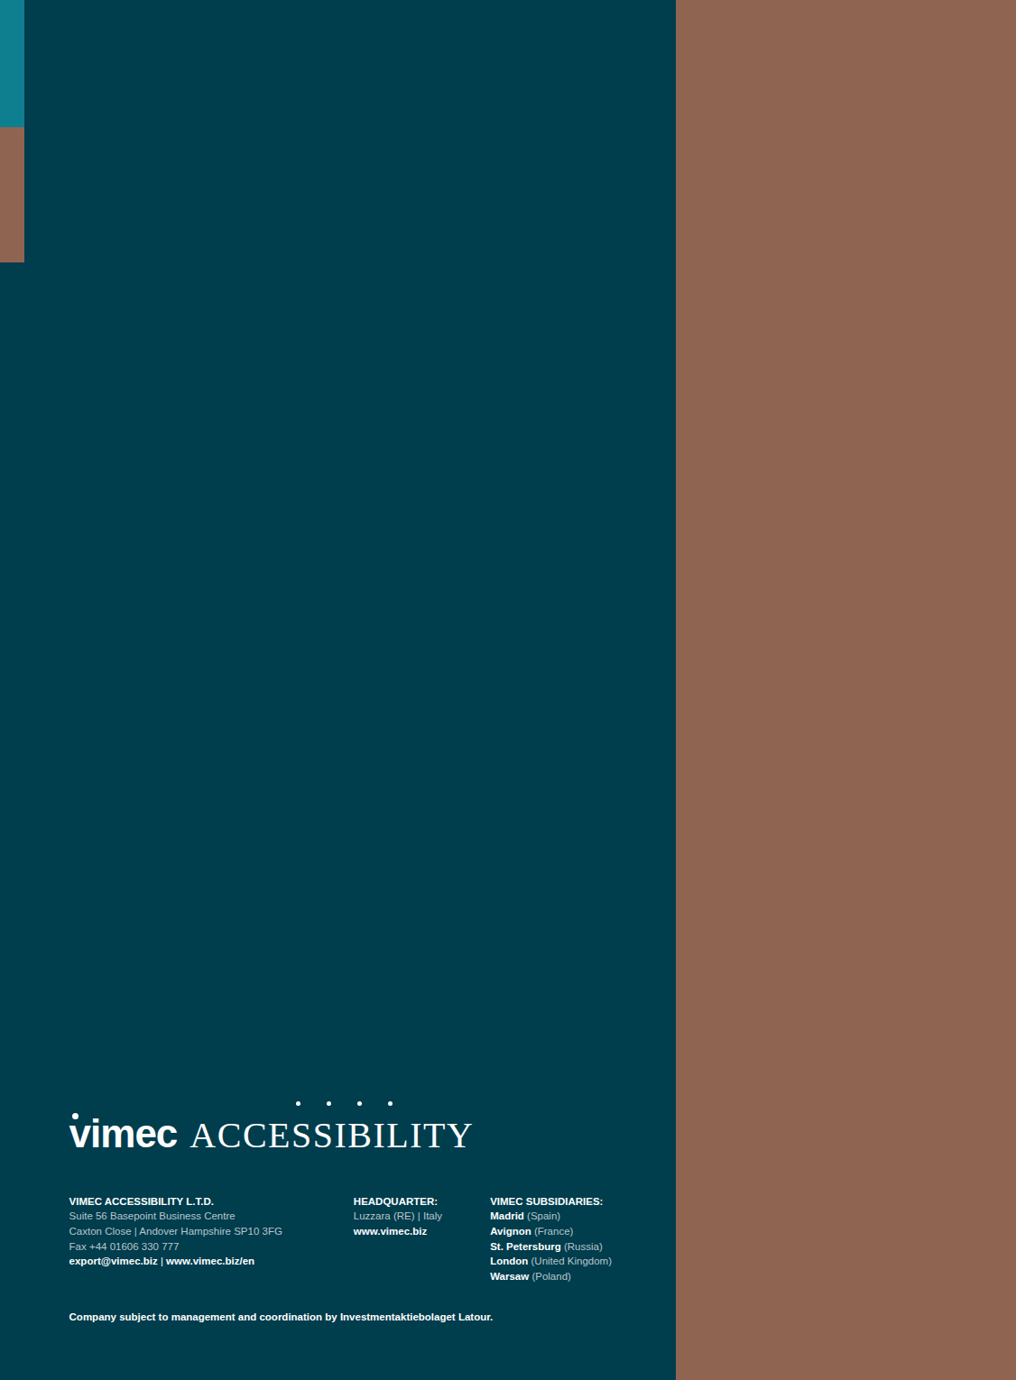vimec ACCESSIBILITY
VIMEC ACCESSIBILITY L.T.D.
Suite 56 Basepoint Business Centre
Caxton Close | Andover Hampshire SP10 3FG
Fax +44 01606 330 777
export@vimec.biz | www.vimec.biz/en
HEADQUARTER:
Luzzara (RE) | Italy
www.vimec.biz
VIMEC SUBSIDIARIES:
Madrid (Spain)
Avignon (France)
St. Petersburg (Russia)
London (United Kingdom)
Warsaw (Poland)
Company subject to management and coordination by Investmentaktiebolaget Latour.